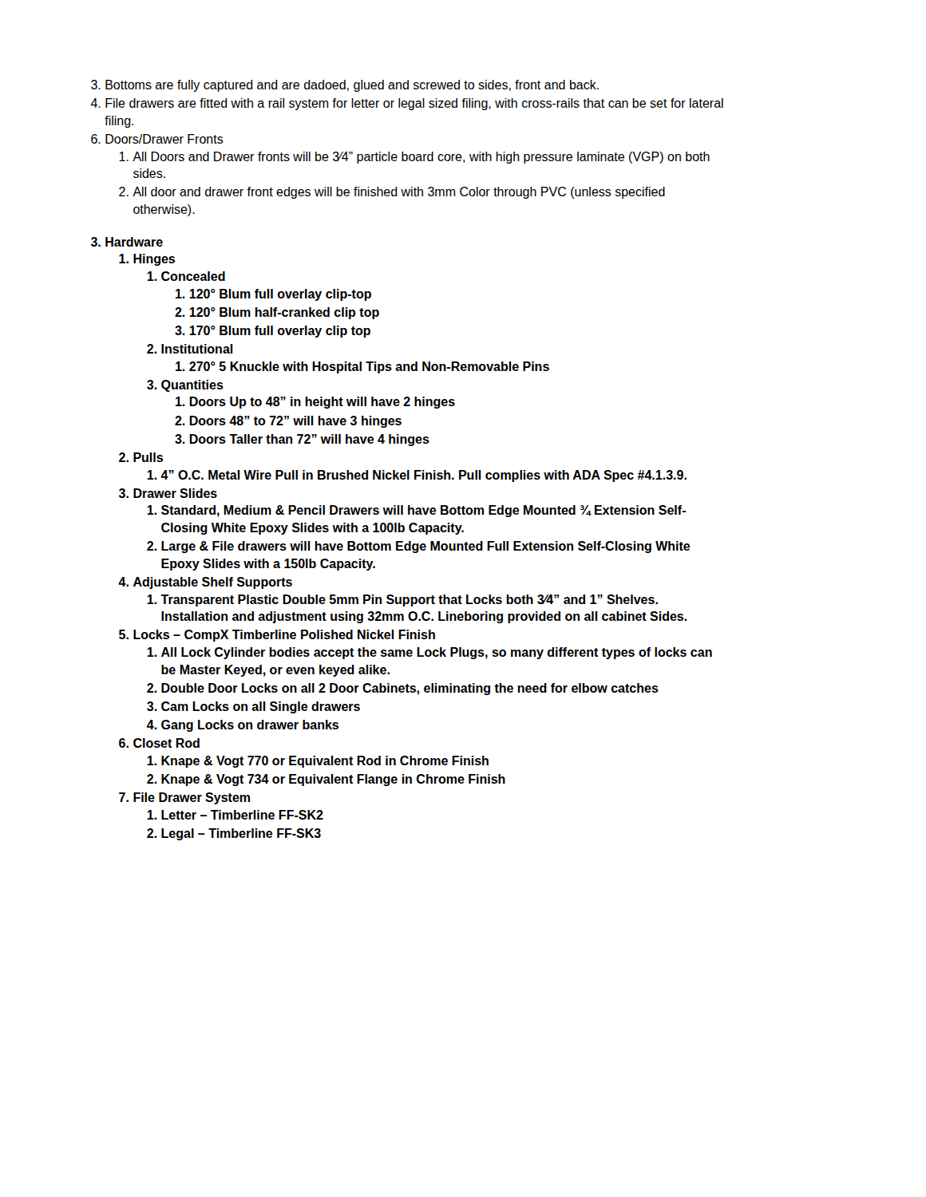Bottoms are fully captured and are dadoed, glued and screwed to sides, front and back.
File drawers are fitted with a rail system for letter or legal sized filing, with cross-rails that can be set for lateral filing.
Doors/Drawer Fronts
All Doors and Drawer fronts will be 3⁄4” particle board core, with high pressure laminate (VGP) on both sides.
All door and drawer front edges will be finished with 3mm Color through PVC (unless specified otherwise).
Hardware
Hinges
Concealed
120° Blum full overlay clip-top
120° Blum half-cranked clip top
170° Blum full overlay clip top
Institutional
270° 5 Knuckle with Hospital Tips and Non-Removable Pins
Quantities
Doors Up to 48” in height will have 2 hinges
Doors 48” to 72” will have 3 hinges
Doors Taller than 72” will have 4 hinges
Pulls
4” O.C. Metal Wire Pull in Brushed Nickel Finish. Pull complies with ADA Spec #4.1.3.9.
Drawer Slides
Standard, Medium & Pencil Drawers will have Bottom Edge Mounted ¾ Extension Self-Closing White Epoxy Slides with a 100lb Capacity.
Large & File drawers will have Bottom Edge Mounted Full Extension Self-Closing White Epoxy Slides with a 150lb Capacity.
Adjustable Shelf Supports
Transparent Plastic Double 5mm Pin Support that Locks both 3⁄4” and 1” Shelves. Installation and adjustment using 32mm O.C. Lineboring provided on all cabinet Sides.
Locks – CompX Timberline Polished Nickel Finish
All Lock Cylinder bodies accept the same Lock Plugs, so many different types of locks can be Master Keyed, or even keyed alike.
Double Door Locks on all 2 Door Cabinets, eliminating the need for elbow catches
Cam Locks on all Single drawers
Gang Locks on drawer banks
Closet Rod
Knape & Vogt 770 or Equivalent Rod in Chrome Finish
Knape & Vogt 734 or Equivalent Flange in Chrome Finish
File Drawer System
Letter – Timberline FF-SK2
Legal – Timberline FF-SK3